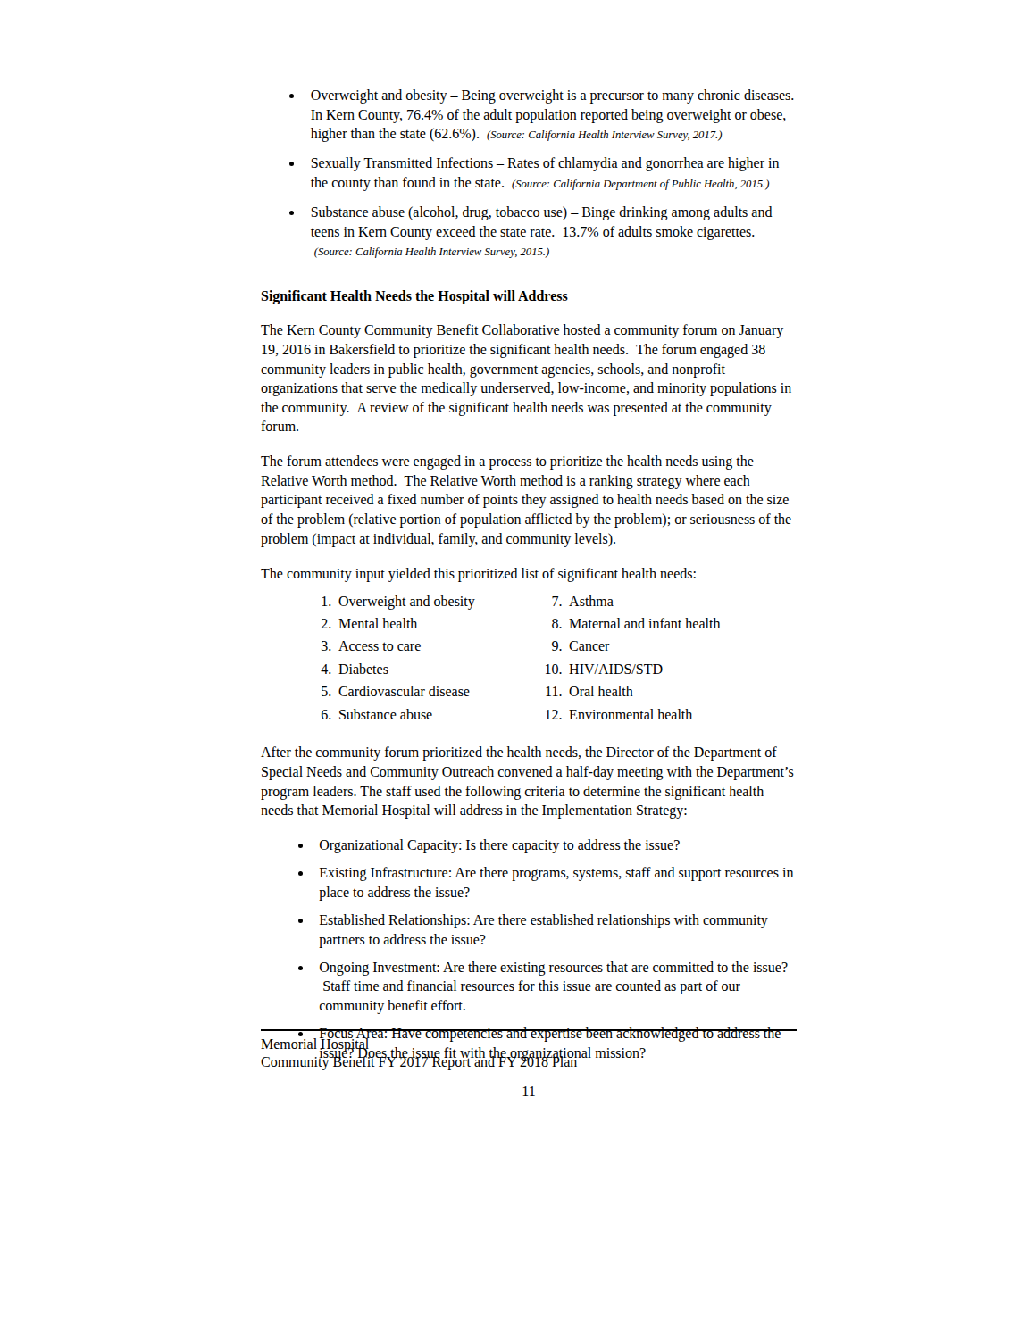Overweight and obesity – Being overweight is a precursor to many chronic diseases. In Kern County, 76.4% of the adult population reported being overweight or obese, higher than the state (62.6%). (Source: California Health Interview Survey, 2017.)
Sexually Transmitted Infections – Rates of chlamydia and gonorrhea are higher in the county than found in the state. (Source: California Department of Public Health, 2015.)
Substance abuse (alcohol, drug, tobacco use) – Binge drinking among adults and teens in Kern County exceed the state rate. 13.7% of adults smoke cigarettes. (Source: California Health Interview Survey, 2015.)
Significant Health Needs the Hospital will Address
The Kern County Community Benefit Collaborative hosted a community forum on January 19, 2016 in Bakersfield to prioritize the significant health needs. The forum engaged 38 community leaders in public health, government agencies, schools, and nonprofit organizations that serve the medically underserved, low-income, and minority populations in the community. A review of the significant health needs was presented at the community forum.
The forum attendees were engaged in a process to prioritize the health needs using the Relative Worth method. The Relative Worth method is a ranking strategy where each participant received a fixed number of points they assigned to health needs based on the size of the problem (relative portion of population afflicted by the problem); or seriousness of the problem (impact at individual, family, and community levels).
The community input yielded this prioritized list of significant health needs:
| 1. | Overweight and obesity | 7. | Asthma |
| 2. | Mental health | 8. | Maternal and infant health |
| 3. | Access to care | 9. | Cancer |
| 4. | Diabetes | 10. | HIV/AIDS/STD |
| 5. | Cardiovascular disease | 11. | Oral health |
| 6. | Substance abuse | 12. | Environmental health |
After the community forum prioritized the health needs, the Director of the Department of Special Needs and Community Outreach convened a half-day meeting with the Department’s program leaders. The staff used the following criteria to determine the significant health needs that Memorial Hospital will address in the Implementation Strategy:
Organizational Capacity: Is there capacity to address the issue?
Existing Infrastructure: Are there programs, systems, staff and support resources in place to address the issue?
Established Relationships: Are there established relationships with community partners to address the issue?
Ongoing Investment: Are there existing resources that are committed to the issue? Staff time and financial resources for this issue are counted as part of our community benefit effort.
Focus Area: Have competencies and expertise been acknowledged to address the issue? Does the issue fit with the organizational mission?
Memorial Hospital
Community Benefit FY 2017 Report and FY 2018 Plan
11